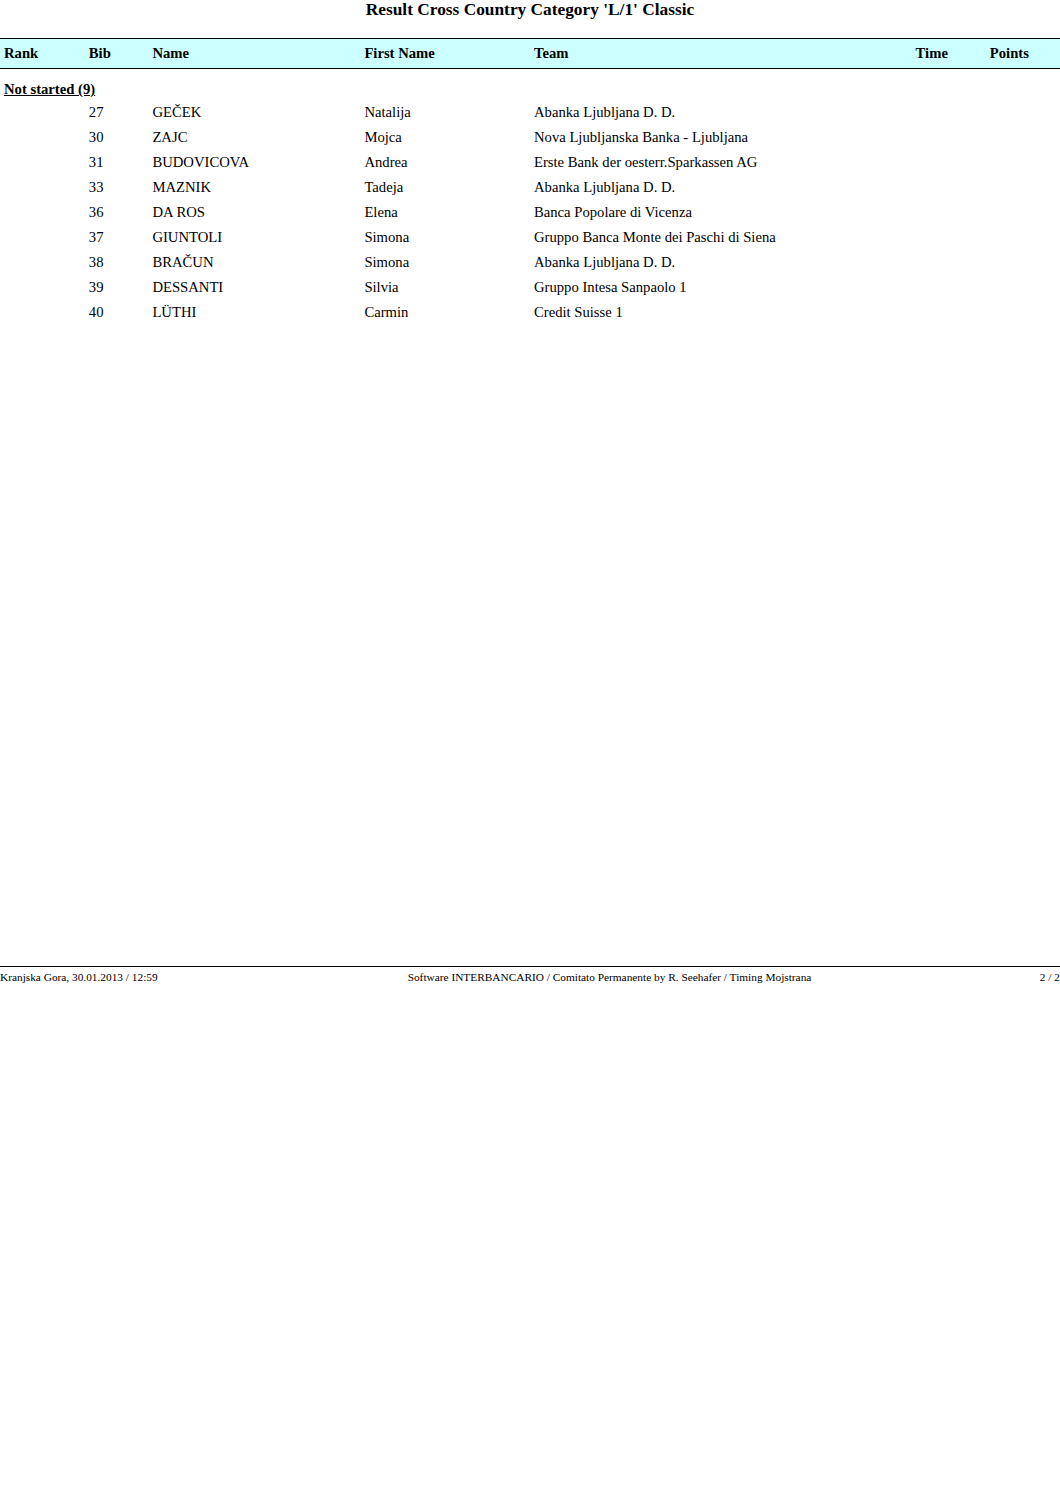Result Cross Country Category 'L/1' Classic
| Rank | Bib | Name | First Name | Team | Time | Points |
| --- | --- | --- | --- | --- | --- | --- |
| Not started (9) |
| | 27 | GEČEK | Natalija | Abanka Ljubljana D. D. | | |
| | 30 | ZAJC | Mojca | Nova Ljubljanska Banka - Ljubljana | | |
| | 31 | BUDOVICOVA | Andrea | Erste Bank der oesterr.Sparkassen AG | | |
| | 33 | MAZNIK | Tadeja | Abanka Ljubljana D. D. | | |
| | 36 | DA ROS | Elena | Banca Popolare di Vicenza | | |
| | 37 | GIUNTOLI | Simona | Gruppo Banca Monte dei Paschi di Siena | | |
| | 38 | BRAČUN | Simona | Abanka Ljubljana D. D. | | |
| | 39 | DESSANTI | Silvia | Gruppo Intesa Sanpaolo 1 | | |
| | 40 | LÜTHI | Carmin | Credit Suisse 1 | | |
Kranjska Gora, 30.01.2013 / 12:59
Software INTERBANCARIO / Comitato Permanente by R. Seehafer / Timing Mojstrana
2 / 2